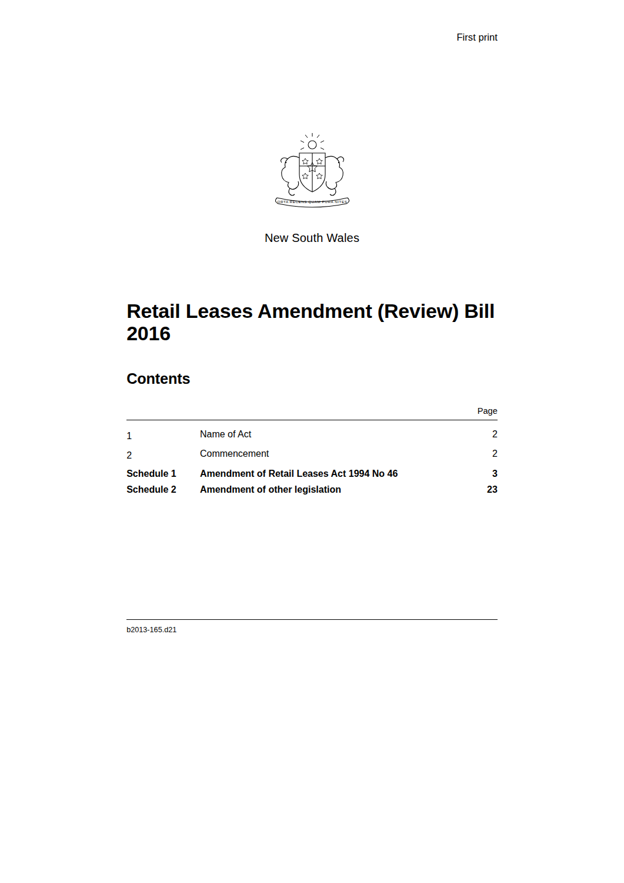First print
ORTA RECENS QUAM PURA NITES
New South Wales
Retail Leases Amendment (Review) Bill 2016
Contents
Page
| / 1 / | Name of Act | 2 |
| / 2 / | Commencement | 2 |
| Schedule 1 | Amendment of Retail Leases Act 1994 No 46 | 3 |
| Schedule 2 | Amendment of other legislation | 23 |
b2013-165.d21